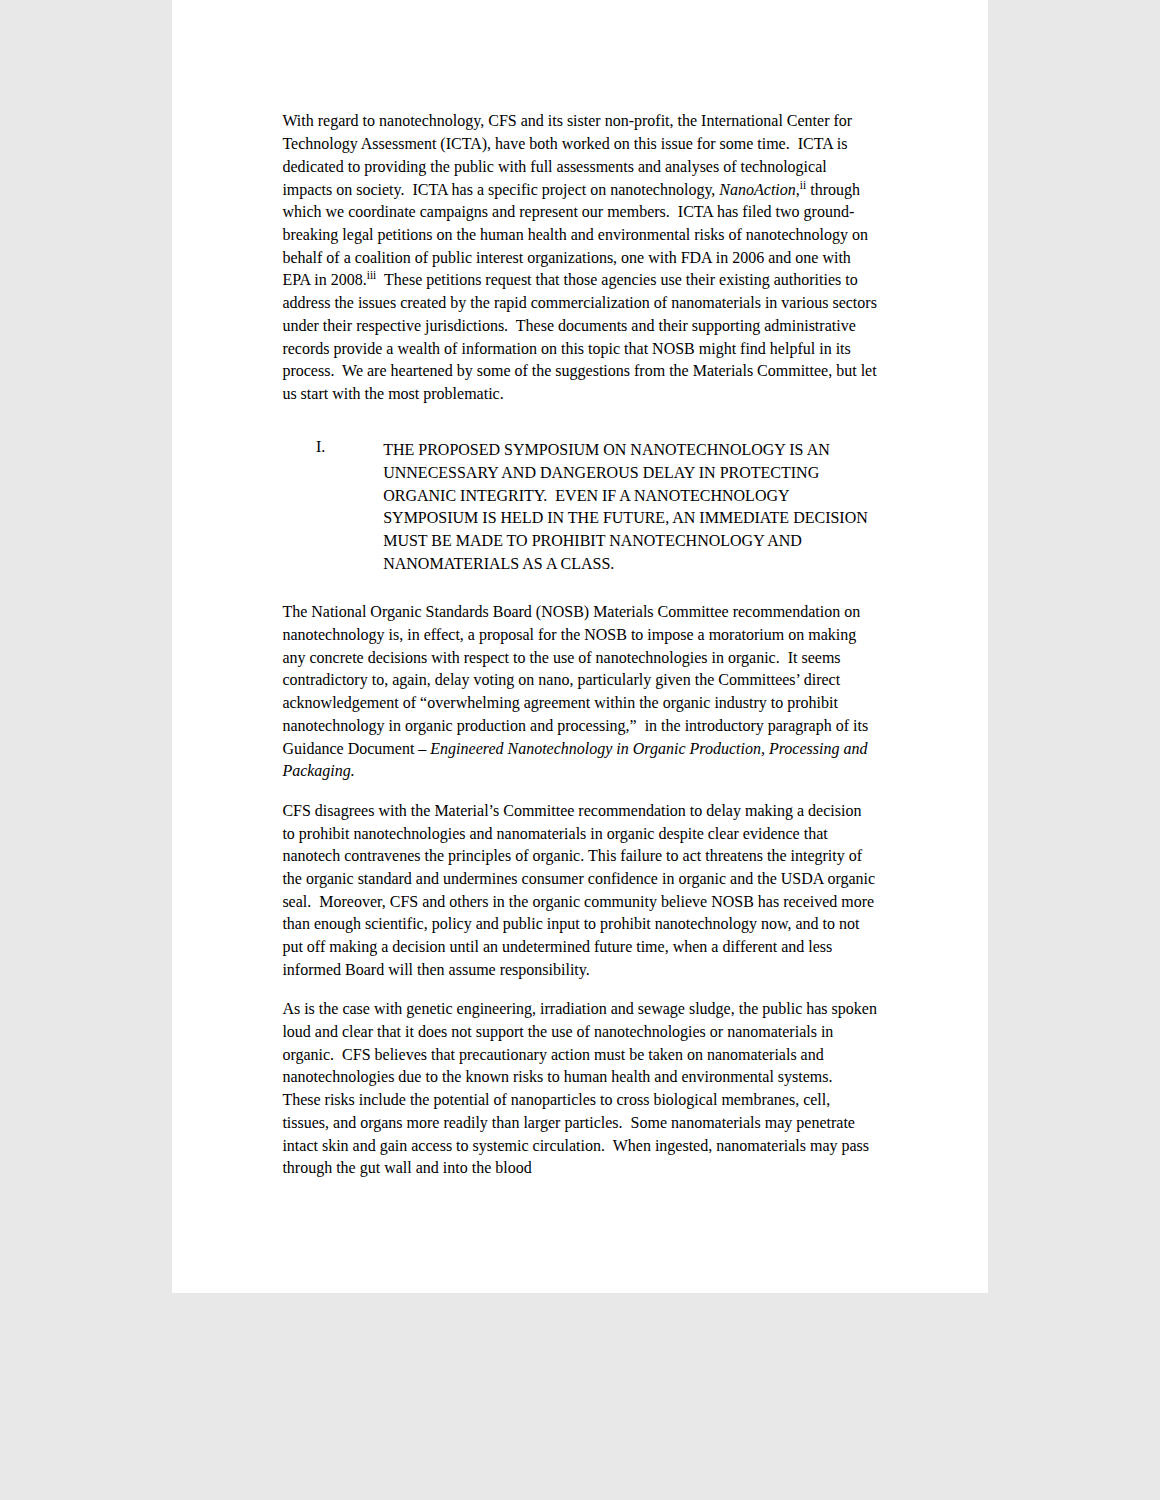With regard to nanotechnology, CFS and its sister non-profit, the International Center for Technology Assessment (ICTA), have both worked on this issue for some time. ICTA is dedicated to providing the public with full assessments and analyses of technological impacts on society. ICTA has a specific project on nanotechnology, NanoAction,ii through which we coordinate campaigns and represent our members. ICTA has filed two ground-breaking legal petitions on the human health and environmental risks of nanotechnology on behalf of a coalition of public interest organizations, one with FDA in 2006 and one with EPA in 2008.iii These petitions request that those agencies use their existing authorities to address the issues created by the rapid commercialization of nanomaterials in various sectors under their respective jurisdictions. These documents and their supporting administrative records provide a wealth of information on this topic that NOSB might find helpful in its process. We are heartened by some of the suggestions from the Materials Committee, but let us start with the most problematic.
I. THE PROPOSED SYMPOSIUM ON NANOTECHNOLOGY IS AN UNNECESSARY AND DANGEROUS DELAY IN PROTECTING ORGANIC INTEGRITY. EVEN IF A NANOTECHNOLOGY SYMPOSIUM IS HELD IN THE FUTURE, AN IMMEDIATE DECISION MUST BE MADE TO PROHIBIT NANOTECHNOLOGY AND NANOMATERIALS AS A CLASS.
The National Organic Standards Board (NOSB) Materials Committee recommendation on nanotechnology is, in effect, a proposal for the NOSB to impose a moratorium on making any concrete decisions with respect to the use of nanotechnologies in organic. It seems contradictory to, again, delay voting on nano, particularly given the Committees’ direct acknowledgement of “overwhelming agreement within the organic industry to prohibit nanotechnology in organic production and processing,” in the introductory paragraph of its Guidance Document – Engineered Nanotechnology in Organic Production, Processing and Packaging.
CFS disagrees with the Material’s Committee recommendation to delay making a decision to prohibit nanotechnologies and nanomaterials in organic despite clear evidence that nanotech contravenes the principles of organic. This failure to act threatens the integrity of the organic standard and undermines consumer confidence in organic and the USDA organic seal. Moreover, CFS and others in the organic community believe NOSB has received more than enough scientific, policy and public input to prohibit nanotechnology now, and to not put off making a decision until an undetermined future time, when a different and less informed Board will then assume responsibility.
As is the case with genetic engineering, irradiation and sewage sludge, the public has spoken loud and clear that it does not support the use of nanotechnologies or nanomaterials in organic. CFS believes that precautionary action must be taken on nanomaterials and nanotechnologies due to the known risks to human health and environmental systems. These risks include the potential of nanoparticles to cross biological membranes, cell, tissues, and organs more readily than larger particles. Some nanomaterials may penetrate intact skin and gain access to systemic circulation. When ingested, nanomaterials may pass through the gut wall and into the blood